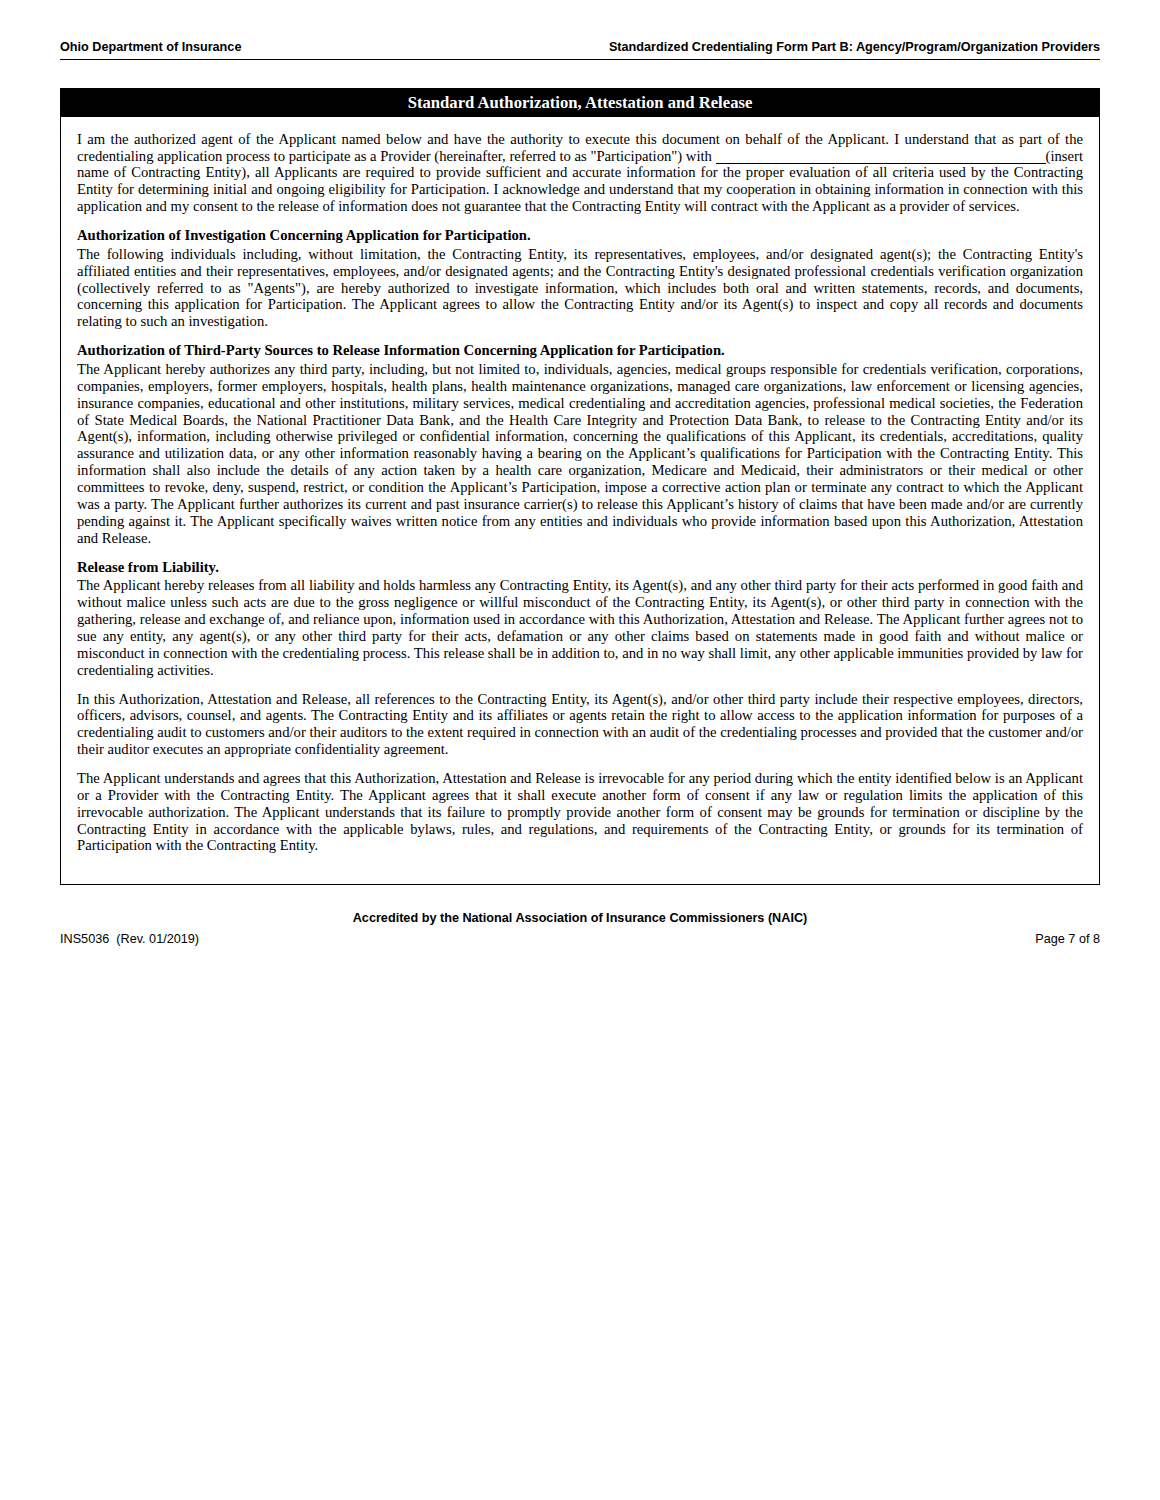Ohio Department of Insurance Standardized Credentialing Form Part B: Agency/Program/Organization Providers
Standard Authorization, Attestation and Release
I am the authorized agent of the Applicant named below and have the authority to execute this document on behalf of the Applicant. I understand that as part of the credentialing application process to participate as a Provider (hereinafter, referred to as "Participation") with (insert name of Contracting Entity), all Applicants are required to provide sufficient and accurate information for the proper evaluation of all criteria used by the Contracting Entity for determining initial and ongoing eligibility for Participation. I acknowledge and understand that my cooperation in obtaining information in connection with this application and my consent to the release of information does not guarantee that the Contracting Entity will contract with the Applicant as a provider of services.
Authorization of Investigation Concerning Application for Participation.
The following individuals including, without limitation, the Contracting Entity, its representatives, employees, and/or designated agent(s); the Contracting Entity's affiliated entities and their representatives, employees, and/or designated agents; and the Contracting Entity's designated professional credentials verification organization (collectively referred to as "Agents"), are hereby authorized to investigate information, which includes both oral and written statements, records, and documents, concerning this application for Participation. The Applicant agrees to allow the Contracting Entity and/or its Agent(s) to inspect and copy all records and documents relating to such an investigation.
Authorization of Third-Party Sources to Release Information Concerning Application for Participation.
The Applicant hereby authorizes any third party, including, but not limited to, individuals, agencies, medical groups responsible for credentials verification, corporations, companies, employers, former employers, hospitals, health plans, health maintenance organizations, managed care organizations, law enforcement or licensing agencies, insurance companies, educational and other institutions, military services, medical credentialing and accreditation agencies, professional medical societies, the Federation of State Medical Boards, the National Practitioner Data Bank, and the Health Care Integrity and Protection Data Bank, to release to the Contracting Entity and/or its Agent(s), information, including otherwise privileged or confidential information, concerning the qualifications of this Applicant, its credentials, accreditations, quality assurance and utilization data, or any other information reasonably having a bearing on the Applicant’s qualifications for Participation with the Contracting Entity. This information shall also include the details of any action taken by a health care organization, Medicare and Medicaid, their administrators or their medical or other committees to revoke, deny, suspend, restrict, or condition the Applicant’s Participation, impose a corrective action plan or terminate any contract to which the Applicant was a party. The Applicant further authorizes its current and past insurance carrier(s) to release this Applicant’s history of claims that have been made and/or are currently pending against it. The Applicant specifically waives written notice from any entities and individuals who provide information based upon this Authorization, Attestation and Release.
Release from Liability.
The Applicant hereby releases from all liability and holds harmless any Contracting Entity, its Agent(s), and any other third party for their acts performed in good faith and without malice unless such acts are due to the gross negligence or willful misconduct of the Contracting Entity, its Agent(s), or other third party in connection with the gathering, release and exchange of, and reliance upon, information used in accordance with this Authorization, Attestation and Release. The Applicant further agrees not to sue any entity, any agent(s), or any other third party for their acts, defamation or any other claims based on statements made in good faith and without malice or misconduct in connection with the credentialing process. This release shall be in addition to, and in no way shall limit, any other applicable immunities provided by law for credentialing activities.
In this Authorization, Attestation and Release, all references to the Contracting Entity, its Agent(s), and/or other third party include their respective employees, directors, officers, advisors, counsel, and agents. The Contracting Entity and its affiliates or agents retain the right to allow access to the application information for purposes of a credentialing audit to customers and/or their auditors to the extent required in connection with an audit of the credentialing processes and provided that the customer and/or their auditor executes an appropriate confidentiality agreement.
The Applicant understands and agrees that this Authorization, Attestation and Release is irrevocable for any period during which the entity identified below is an Applicant or a Provider with the Contracting Entity. The Applicant agrees that it shall execute another form of consent if any law or regulation limits the application of this irrevocable authorization. The Applicant understands that its failure to promptly provide another form of consent may be grounds for termination or discipline by the Contracting Entity in accordance with the applicable bylaws, rules, and regulations, and requirements of the Contracting Entity, or grounds for its termination of Participation with the Contracting Entity.
Accredited by the National Association of Insurance Commissioners (NAIC)
INS5036 (Rev. 01/2019) Page 7 of 8